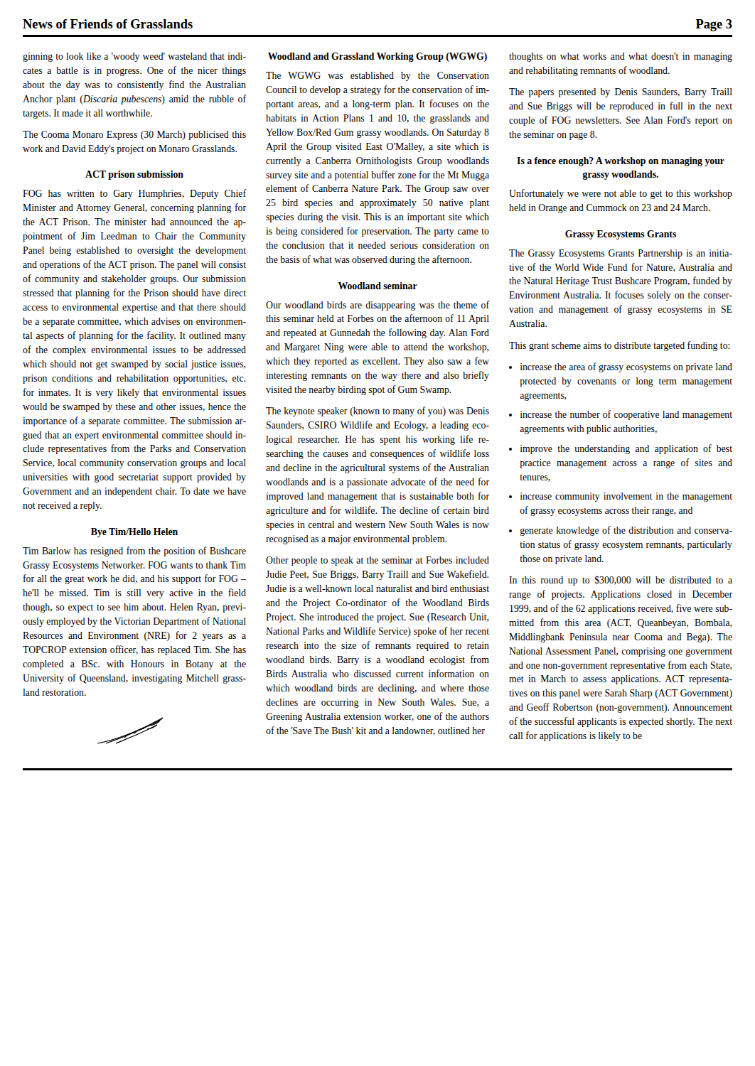News of Friends of Grasslands
Page 3
ginning to look like a 'woody weed' wasteland that indicates a battle is in progress. One of the nicer things about the day was to consistently find the Australian Anchor plant (Discaria pubescens) amid the rubble of targets. It made it all worthwhile.
The Cooma Monaro Express (30 March) publicised this work and David Eddy's project on Monaro Grasslands.
ACT prison submission
FOG has written to Gary Humphries, Deputy Chief Minister and Attorney General, concerning planning for the ACT Prison. The minister had announced the appointment of Jim Leedman to Chair the Community Panel being established to oversight the development and operations of the ACT prison. The panel will consist of community and stakeholder groups. Our submission stressed that planning for the Prison should have direct access to environmental expertise and that there should be a separate committee, which advises on environmental aspects of planning for the facility. It outlined many of the complex environmental issues to be addressed which should not get swamped by social justice issues, prison conditions and rehabilitation opportunities, etc. for inmates. It is very likely that environmental issues would be swamped by these and other issues, hence the importance of a separate committee. The submission argued that an expert environmental committee should include representatives from the Parks and Conservation Service, local community conservation groups and local universities with good secretariat support provided by Government and an independent chair. To date we have not received a reply.
Bye Tim/Hello Helen
Tim Barlow has resigned from the position of Bushcare Grassy Ecosystems Networker. FOG wants to thank Tim for all the great work he did, and his support for FOG – he'll be missed. Tim is still very active in the field though, so expect to see him about. Helen Ryan, previously employed by the Victorian Department of National Resources and Environment (NRE) for 2 years as a TOPCROP extension officer, has replaced Tim. She has completed a BSc. with Honours in Botany at the University of Queensland, investigating Mitchell grassland restoration.
Woodland and Grassland Working Group (WGWG)
The WGWG was established by the Conservation Council to develop a strategy for the conservation of important areas, and a long-term plan. It focuses on the habitats in Action Plans 1 and 10, the grasslands and Yellow Box/Red Gum grassy woodlands. On Saturday 8 April the Group visited East O'Malley, a site which is currently a Canberra Ornithologists Group woodlands survey site and a potential buffer zone for the Mt Mugga element of Canberra Nature Park. The Group saw over 25 bird species and approximately 50 native plant species during the visit. This is an important site which is being considered for preservation. The party came to the conclusion that it needed serious consideration on the basis of what was observed during the afternoon.
Woodland seminar
Our woodland birds are disappearing was the theme of this seminar held at Forbes on the afternoon of 11 April and repeated at Gunnedah the following day. Alan Ford and Margaret Ning were able to attend the workshop, which they reported as excellent. They also saw a few interesting remnants on the way there and also briefly visited the nearby birding spot of Gum Swamp.
The keynote speaker (known to many of you) was Denis Saunders, CSIRO Wildlife and Ecology, a leading ecological researcher. He has spent his working life researching the causes and consequences of wildlife loss and decline in the agricultural systems of the Australian woodlands and is a passionate advocate of the need for improved land management that is sustainable both for agriculture and for wildlife. The decline of certain bird species in central and western New South Wales is now recognised as a major environmental problem.
Other people to speak at the seminar at Forbes included Judie Peet, Sue Briggs, Barry Traill and Sue Wakefield. Judie is a well-known local naturalist and bird enthusiast and the Project Co-ordinator of the Woodland Birds Project. She introduced the project. Sue (Research Unit, National Parks and Wildlife Service) spoke of her recent research into the size of remnants required to retain woodland birds. Barry is a woodland ecologist from Birds Australia who discussed current information on which woodland birds are declining, and where those declines are occurring in New South Wales. Sue, a Greening Australia extension worker, one of the authors of the 'Save The Bush' kit and a landowner, outlined her
thoughts on what works and what doesn't in managing and rehabilitating remnants of woodland.
The papers presented by Denis Saunders, Barry Traill and Sue Briggs will be reproduced in full in the next couple of FOG newsletters. See Alan Ford's report on the seminar on page 8.
Is a fence enough? A workshop on managing your grassy woodlands.
Unfortunately we were not able to get to this workshop held in Orange and Cummock on 23 and 24 March.
Grassy Ecosystems Grants
The Grassy Ecosystems Grants Partnership is an initiative of the World Wide Fund for Nature, Australia and the Natural Heritage Trust Bushcare Program, funded by Environment Australia. It focuses solely on the conservation and management of grassy ecosystems in SE Australia.
This grant scheme aims to distribute targeted funding to:
increase the area of grassy ecosystems on private land protected by covenants or long term management agreements,
increase the number of cooperative land management agreements with public authorities,
improve the understanding and application of best practice management across a range of sites and tenures,
increase community involvement in the management of grassy ecosystems across their range, and
generate knowledge of the distribution and conservation status of grassy ecosystem remnants, particularly those on private land.
In this round up to $300,000 will be distributed to a range of projects. Applications closed in December 1999, and of the 62 applications received, five were submitted from this area (ACT, Queanbeyan, Bombala, Middlingbank Peninsula near Cooma and Bega). The National Assessment Panel, comprising one government and one non-government representative from each State, met in March to assess applications. ACT representatives on this panel were Sarah Sharp (ACT Government) and Geoff Robertson (non-government). Announcement of the successful applicants is expected shortly. The next call for applications is likely to be